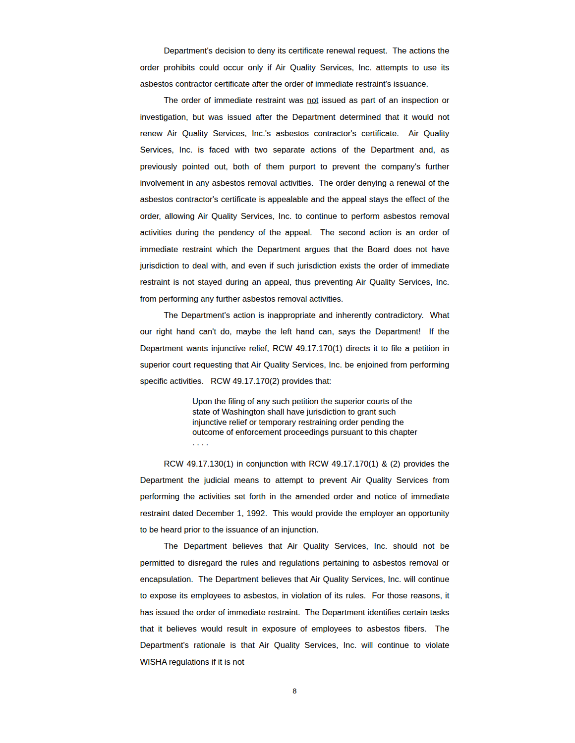Department's decision to deny its certificate renewal request. The actions the order prohibits could occur only if Air Quality Services, Inc. attempts to use its asbestos contractor certificate after the order of immediate restraint's issuance.
The order of immediate restraint was not issued as part of an inspection or investigation, but was issued after the Department determined that it would not renew Air Quality Services, Inc.'s asbestos contractor's certificate. Air Quality Services, Inc. is faced with two separate actions of the Department and, as previously pointed out, both of them purport to prevent the company's further involvement in any asbestos removal activities. The order denying a renewal of the asbestos contractor's certificate is appealable and the appeal stays the effect of the order, allowing Air Quality Services, Inc. to continue to perform asbestos removal activities during the pendency of the appeal. The second action is an order of immediate restraint which the Department argues that the Board does not have jurisdiction to deal with, and even if such jurisdiction exists the order of immediate restraint is not stayed during an appeal, thus preventing Air Quality Services, Inc. from performing any further asbestos removal activities.
The Department's action is inappropriate and inherently contradictory. What our right hand can't do, maybe the left hand can, says the Department! If the Department wants injunctive relief, RCW 49.17.170(1) directs it to file a petition in superior court requesting that Air Quality Services, Inc. be enjoined from performing specific activities. RCW 49.17.170(2) provides that:
Upon the filing of any such petition the superior courts of the state of Washington shall have jurisdiction to grant such injunctive relief or temporary restraining order pending the outcome of enforcement proceedings pursuant to this chapter . . . .
RCW 49.17.130(1) in conjunction with RCW 49.17.170(1) & (2) provides the Department the judicial means to attempt to prevent Air Quality Services from performing the activities set forth in the amended order and notice of immediate restraint dated December 1, 1992. This would provide the employer an opportunity to be heard prior to the issuance of an injunction.
The Department believes that Air Quality Services, Inc. should not be permitted to disregard the rules and regulations pertaining to asbestos removal or encapsulation. The Department believes that Air Quality Services, Inc. will continue to expose its employees to asbestos, in violation of its rules. For those reasons, it has issued the order of immediate restraint. The Department identifies certain tasks that it believes would result in exposure of employees to asbestos fibers. The Department's rationale is that Air Quality Services, Inc. will continue to violate WISHA regulations if it is not
8